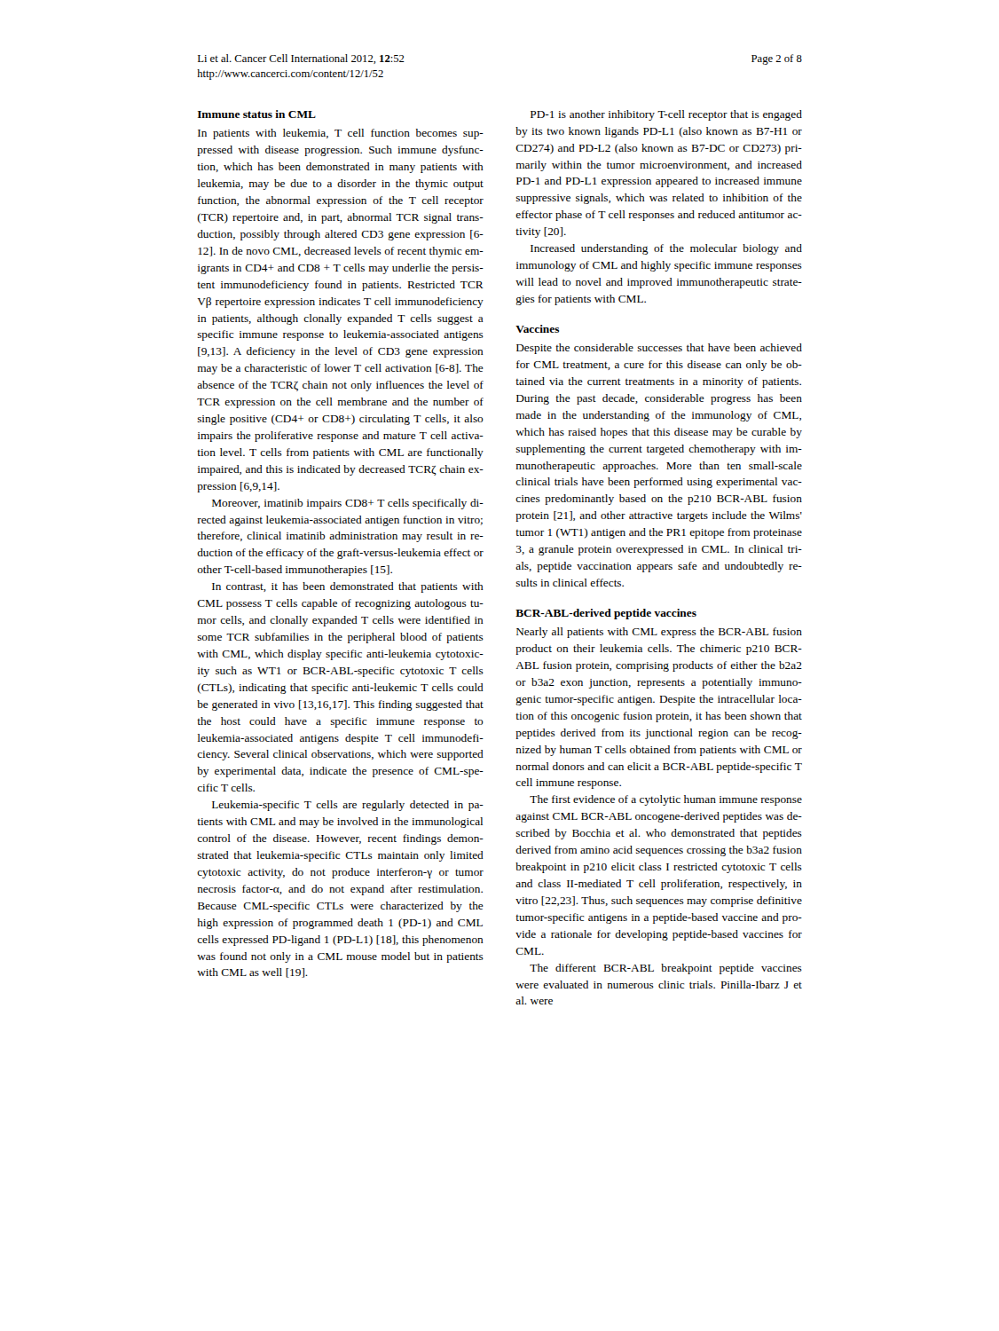Li et al. Cancer Cell International 2012, 12:52
http://www.cancerci.com/content/12/1/52
Page 2 of 8
Immune status in CML
In patients with leukemia, T cell function becomes suppressed with disease progression. Such immune dysfunction, which has been demonstrated in many patients with leukemia, may be due to a disorder in the thymic output function, the abnormal expression of the T cell receptor (TCR) repertoire and, in part, abnormal TCR signal transduction, possibly through altered CD3 gene expression [6-12]. In de novo CML, decreased levels of recent thymic emigrants in CD4+ and CD8 + T cells may underlie the persistent immunodeficiency found in patients. Restricted TCR Vβ repertoire expression indicates T cell immunodeficiency in patients, although clonally expanded T cells suggest a specific immune response to leukemia-associated antigens [9,13]. A deficiency in the level of CD3 gene expression may be a characteristic of lower T cell activation [6-8]. The absence of the TCRζ chain not only influences the level of TCR expression on the cell membrane and the number of single positive (CD4+ or CD8+) circulating T cells, it also impairs the proliferative response and mature T cell activation level. T cells from patients with CML are functionally impaired, and this is indicated by decreased TCRζ chain expression [6,9,14].
Moreover, imatinib impairs CD8+ T cells specifically directed against leukemia-associated antigen function in vitro; therefore, clinical imatinib administration may result in reduction of the efficacy of the graft-versus-leukemia effect or other T-cell-based immunotherapies [15].
In contrast, it has been demonstrated that patients with CML possess T cells capable of recognizing autologous tumor cells, and clonally expanded T cells were identified in some TCR subfamilies in the peripheral blood of patients with CML, which display specific anti-leukemia cytotoxicity such as WT1 or BCR-ABL-specific cytotoxic T cells (CTLs), indicating that specific anti-leukemic T cells could be generated in vivo [13,16,17]. This finding suggested that the host could have a specific immune response to leukemia-associated antigens despite T cell immunodeficiency. Several clinical observations, which were supported by experimental data, indicate the presence of CML-specific T cells.
Leukemia-specific T cells are regularly detected in patients with CML and may be involved in the immunological control of the disease. However, recent findings demonstrated that leukemia-specific CTLs maintain only limited cytotoxic activity, do not produce interferon-γ or tumor necrosis factor-α, and do not expand after restimulation. Because CML-specific CTLs were characterized by the high expression of programmed death 1 (PD-1) and CML cells expressed PD-ligand 1 (PD-L1) [18], this phenomenon was found not only in a CML mouse model but in patients with CML as well [19].
PD-1 is another inhibitory T-cell receptor that is engaged by its two known ligands PD-L1 (also known as B7-H1 or CD274) and PD-L2 (also known as B7-DC or CD273) primarily within the tumor microenvironment, and increased PD-1 and PD-L1 expression appeared to increased immune suppressive signals, which was related to inhibition of the effector phase of T cell responses and reduced antitumor activity [20].
Increased understanding of the molecular biology and immunology of CML and highly specific immune responses will lead to novel and improved immunotherapeutic strategies for patients with CML.
Vaccines
Despite the considerable successes that have been achieved for CML treatment, a cure for this disease can only be obtained via the current treatments in a minority of patients. During the past decade, considerable progress has been made in the understanding of the immunology of CML, which has raised hopes that this disease may be curable by supplementing the current targeted chemotherapy with immunotherapeutic approaches. More than ten small-scale clinical trials have been performed using experimental vaccines predominantly based on the p210 BCR-ABL fusion protein [21], and other attractive targets include the Wilms' tumor 1 (WT1) antigen and the PR1 epitope from proteinase 3, a granule protein overexpressed in CML. In clinical trials, peptide vaccination appears safe and undoubtedly results in clinical effects.
BCR-ABL-derived peptide vaccines
Nearly all patients with CML express the BCR-ABL fusion product on their leukemia cells. The chimeric p210 BCR-ABL fusion protein, comprising products of either the b2a2 or b3a2 exon junction, represents a potentially immunogenic tumor-specific antigen. Despite the intracellular location of this oncogenic fusion protein, it has been shown that peptides derived from its junctional region can be recognized by human T cells obtained from patients with CML or normal donors and can elicit a BCR-ABL peptide-specific T cell immune response.
The first evidence of a cytolytic human immune response against CML BCR-ABL oncogene-derived peptides was described by Bocchia et al. who demonstrated that peptides derived from amino acid sequences crossing the b3a2 fusion breakpoint in p210 elicit class I restricted cytotoxic T cells and class II-mediated T cell proliferation, respectively, in vitro [22,23]. Thus, such sequences may comprise definitive tumor-specific antigens in a peptide-based vaccine and provide a rationale for developing peptide-based vaccines for CML.
The different BCR-ABL breakpoint peptide vaccines were evaluated in numerous clinic trials. Pinilla-Ibarz J et al. were